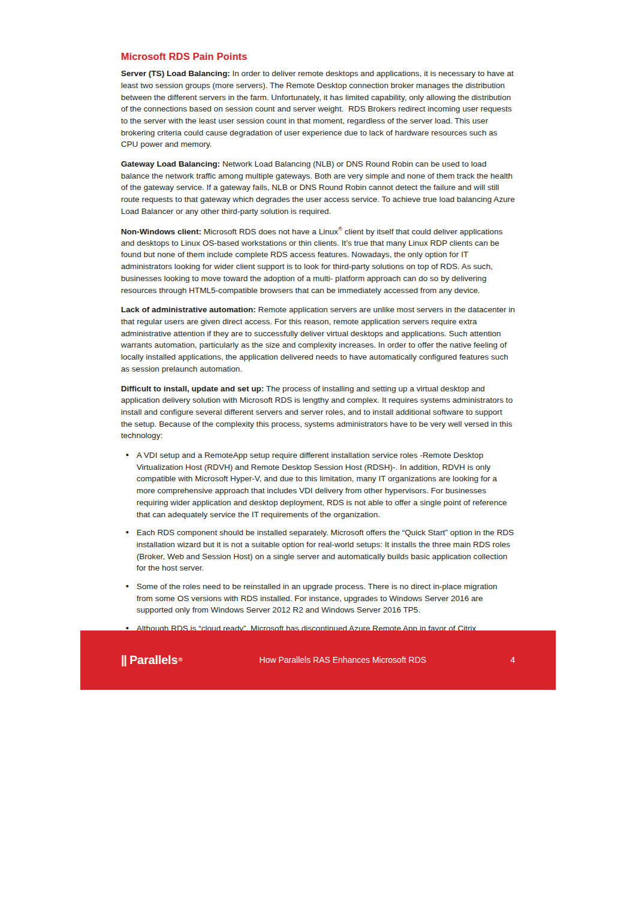Microsoft RDS Pain Points
Server (TS) Load Balancing: In order to deliver remote desktops and applications, it is necessary to have at least two session groups (more servers). The Remote Desktop connection broker manages the distribution between the different servers in the farm. Unfortunately, it has limited capability, only allowing the distribution of the connections based on session count and server weight. RDS Brokers redirect incoming user requests to the server with the least user session count in that moment, regardless of the server load. This user brokering criteria could cause degradation of user experience due to lack of hardware resources such as CPU power and memory.
Gateway Load Balancing: Network Load Balancing (NLB) or DNS Round Robin can be used to load balance the network traffic among multiple gateways. Both are very simple and none of them track the health of the gateway service. If a gateway fails, NLB or DNS Round Robin cannot detect the failure and will still route requests to that gateway which degrades the user access service. To achieve true load balancing Azure Load Balancer or any other third-party solution is required.
Non-Windows client: Microsoft RDS does not have a Linux® client by itself that could deliver applications and desktops to Linux OS-based workstations or thin clients. It’s true that many Linux RDP clients can be found but none of them include complete RDS access features. Nowadays, the only option for IT administrators looking for wider client support is to look for third-party solutions on top of RDS. As such, businesses looking to move toward the adoption of a multi- platform approach can do so by delivering resources through HTML5-compatible browsers that can be immediately accessed from any device.
Lack of administrative automation: Remote application servers are unlike most servers in the datacenter in that regular users are given direct access. For this reason, remote application servers require extra administrative attention if they are to successfully deliver virtual desktops and applications. Such attention warrants automation, particularly as the size and complexity increases. In order to offer the native feeling of locally installed applications, the application delivered needs to have automatically configured features such as session prelaunch automation.
Difficult to install, update and set up: The process of installing and setting up a virtual desktop and application delivery solution with Microsoft RDS is lengthy and complex. It requires systems administrators to install and configure several different servers and server roles, and to install additional software to support the setup. Because of the complexity this process, systems administrators have to be very well versed in this technology:
A VDI setup and a RemoteApp setup require different installation service roles -Remote Desktop Virtualization Host (RDVH) and Remote Desktop Session Host (RDSH)-. In addition, RDVH is only compatible with Microsoft Hyper-V, and due to this limitation, many IT organizations are looking for a more comprehensive approach that includes VDI delivery from other hypervisors. For businesses requiring wider application and desktop deployment, RDS is not able to offer a single point of reference that can adequately service the IT requirements of the organization.
Each RDS component should be installed separately. Microsoft offers the “Quick Start” option in the RDS installation wizard but it is not a suitable option for real-world setups: It installs the three main RDS roles (Broker, Web and Session Host) on a single server and automatically builds basic application collection for the host server.
Some of the roles need to be reinstalled in an upgrade process. There is no direct in-place migration from some OS versions with RDS installed. For instance, upgrades to Windows Server 2016 are supported only from Windows Server 2012 R2 and Windows Server 2016 TP5.
Although RDS is “cloud ready”, Microsoft has discontinued Azure Remote App in favor of Citrix virtualization technologies – Citrix Essentials.
Difficult to manage: A Microsoft RDS solution is made up of several different software components. IT administrators have to individually configure every component via different management consoles, and by logging in to different servers. Thus, managing the whole setup can be a daunting process because:
||Parallels® How Parallels RAS Enhances Microsoft RDS 4